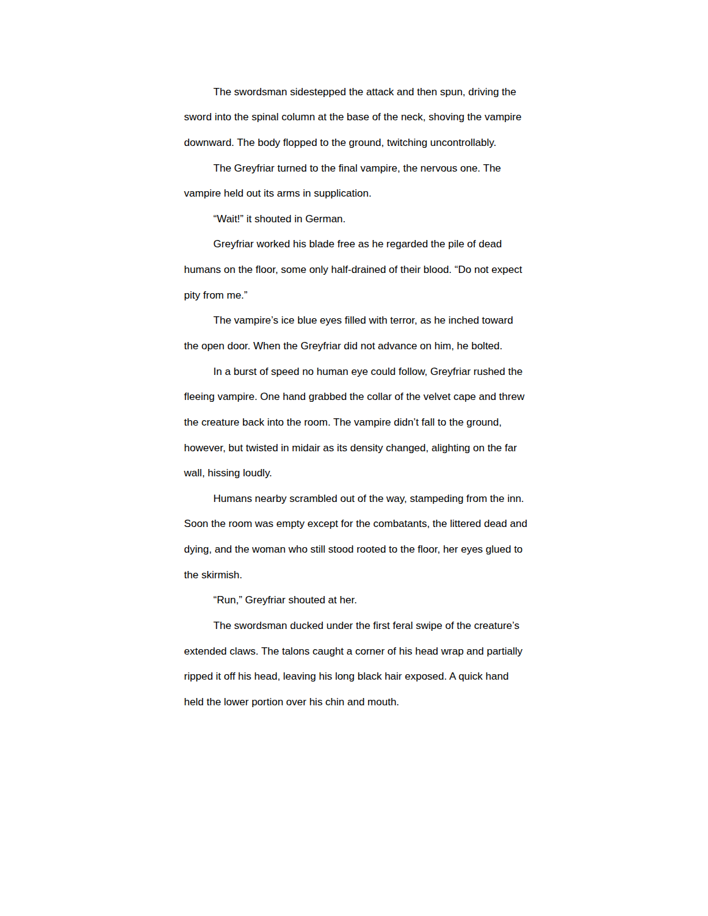The swordsman sidestepped the attack and then spun, driving the sword into the spinal column at the base of the neck, shoving the vampire downward. The body flopped to the ground, twitching uncontrollably.
The Greyfriar turned to the final vampire, the nervous one. The vampire held out its arms in supplication.
“Wait!” it shouted in German.
Greyfriar worked his blade free as he regarded the pile of dead humans on the floor, some only half-drained of their blood. “Do not expect pity from me.”
The vampire’s ice blue eyes filled with terror, as he inched toward the open door. When the Greyfriar did not advance on him, he bolted.
In a burst of speed no human eye could follow, Greyfriar rushed the fleeing vampire. One hand grabbed the collar of the velvet cape and threw the creature back into the room. The vampire didn’t fall to the ground, however, but twisted in midair as its density changed, alighting on the far wall, hissing loudly.
Humans nearby scrambled out of the way, stampeding from the inn. Soon the room was empty except for the combatants, the littered dead and dying, and the woman who still stood rooted to the floor, her eyes glued to the skirmish.
“Run,” Greyfriar shouted at her.
The swordsman ducked under the first feral swipe of the creature’s extended claws. The talons caught a corner of his head wrap and partially ripped it off his head, leaving his long black hair exposed. A quick hand held the lower portion over his chin and mouth.